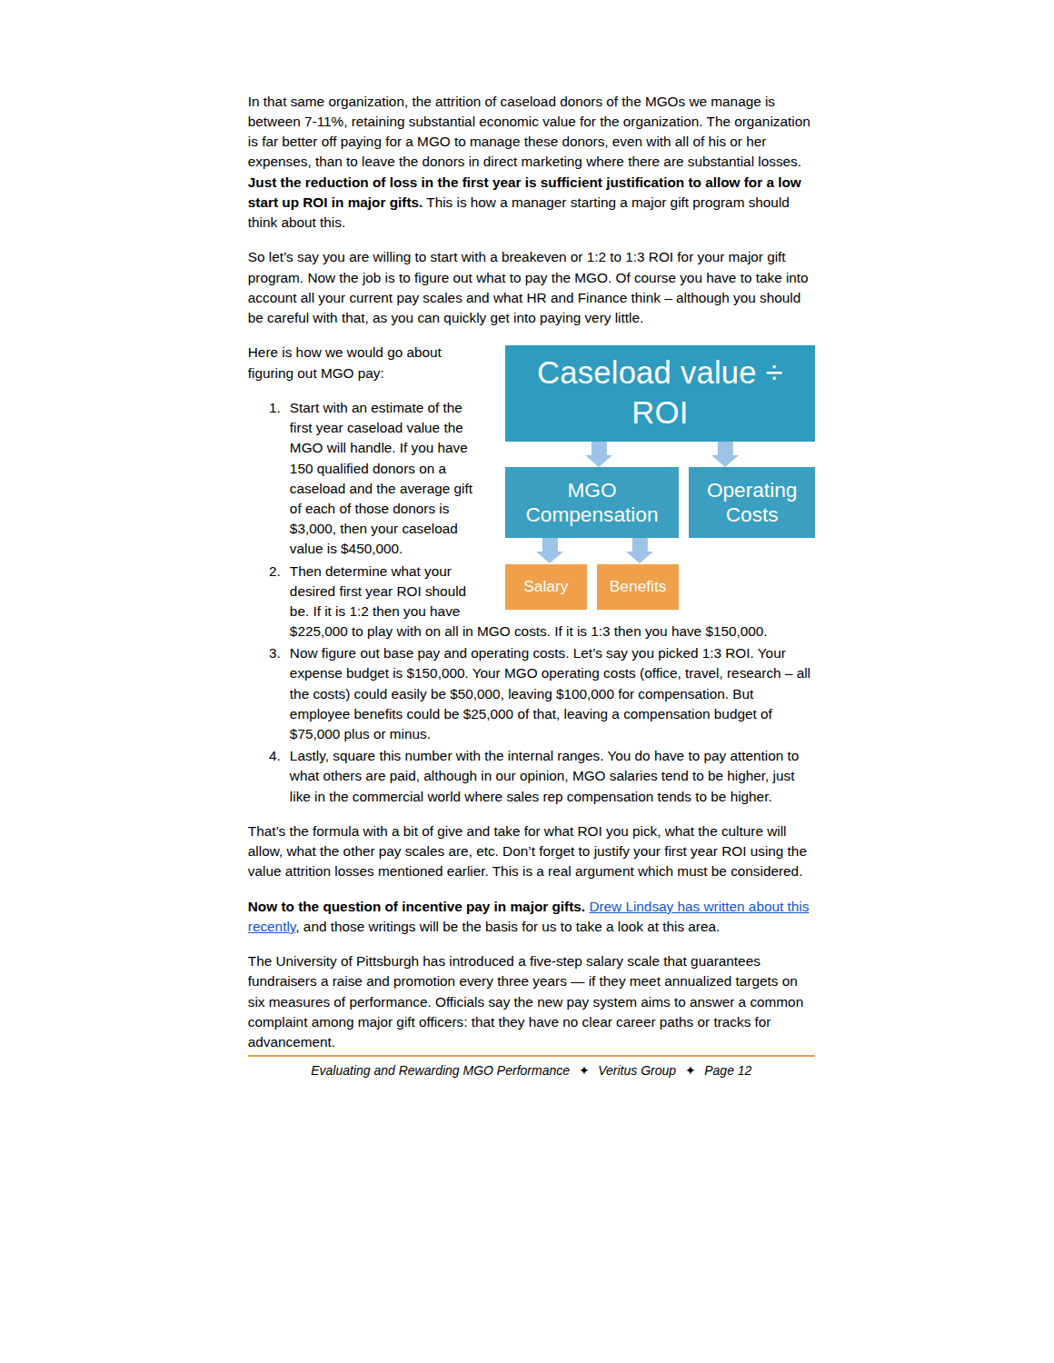In that same organization, the attrition of caseload donors of the MGOs we manage is between 7-11%, retaining substantial economic value for the organization. The organization is far better off paying for a MGO to manage these donors, even with all of his or her expenses, than to leave the donors in direct marketing where there are substantial losses. Just the reduction of loss in the first year is sufficient justification to allow for a low start up ROI in major gifts. This is how a manager starting a major gift program should think about this.
So let’s say you are willing to start with a breakeven or 1:2 to 1:3 ROI for your major gift program. Now the job is to figure out what to pay the MGO. Of course you have to take into account all your current pay scales and what HR and Finance think – although you should be careful with that, as you can quickly get into paying very little.
Caseload value ÷ ROI
MGO
Compensation
Operating
Costs
Salary
Benefits
Here is how we would go about figuring out MGO pay:
Start with an estimate of the first year caseload value the MGO will handle. If you have 150 qualified donors on a caseload and the average gift of each of those donors is $3,000, then your caseload value is $450,000.
Then determine what your desired first year ROI should be. If it is 1:2 then you have $225,000 to play with on all in MGO costs. If it is 1:3 then you have $150,000.
Now figure out base pay and operating costs. Let’s say you picked 1:3 ROI. Your expense budget is $150,000. Your MGO operating costs (office, travel, research – all the costs) could easily be $50,000, leaving $100,000 for compensation. But employee benefits could be $25,000 of that, leaving a compensation budget of $75,000 plus or minus.
Lastly, square this number with the internal ranges. You do have to pay attention to what others are paid, although in our opinion, MGO salaries tend to be higher, just like in the commercial world where sales rep compensation tends to be higher.
That’s the formula with a bit of give and take for what ROI you pick, what the culture will allow, what the other pay scales are, etc. Don’t forget to justify your first year ROI using the value attrition losses mentioned earlier. This is a real argument which must be considered.
Now to the question of incentive pay in major gifts. Drew Lindsay has written about this recently, and those writings will be the basis for us to take a look at this area.
The University of Pittsburgh has introduced a five-step salary scale that guarantees fundraisers a raise and promotion every three years — if they meet annualized targets on six measures of performance. Officials say the new pay system aims to answer a common complaint among major gift officers: that they have no clear career paths or tracks for advancement.
Evaluating and Rewarding MGO Performance✦Veritus Group✦Page 12